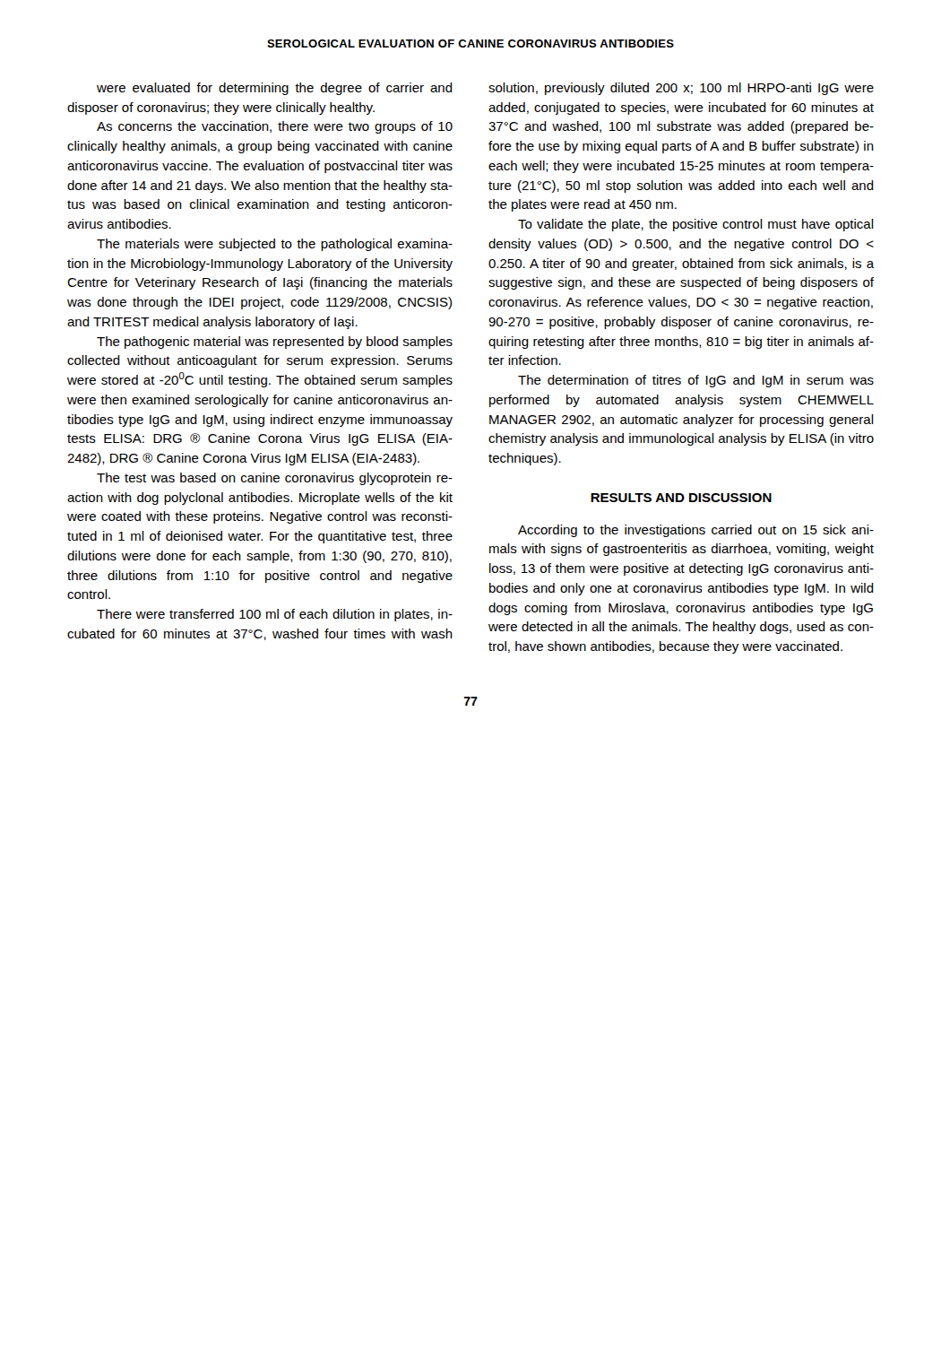SEROLOGICAL EVALUATION OF CANINE CORONAVIRUS ANTIBODIES
were evaluated for determining the degree of carrier and disposer of coronavirus; they were clinically healthy.
As concerns the vaccination, there were two groups of 10 clinically healthy animals, a group being vaccinated with canine anticoronavirus vaccine. The evaluation of postvaccinal titer was done after 14 and 21 days. We also mention that the healthy status was based on clinical examination and testing anticoronavirus antibodies.
The materials were subjected to the pathological examination in the Microbiology-Immunology Laboratory of the University Centre for Veterinary Research of Iaşi (financing the materials was done through the IDEI project, code 1129/2008, CNCSIS) and TRITEST medical analysis laboratory of Iaşi.
The pathogenic material was represented by blood samples collected without anticoagulant for serum expression. Serums were stored at -200C until testing. The obtained serum samples were then examined serologically for canine anticoronavirus antibodies type IgG and IgM, using indirect enzyme immunoassay tests ELISA: DRG ® Canine Corona Virus IgG ELISA (EIA-2482), DRG ® Canine Corona Virus IgM ELISA (EIA-2483).
The test was based on canine coronavirus glycoprotein reaction with dog polyclonal antibodies. Microplate wells of the kit were coated with these proteins. Negative control was reconstituted in 1 ml of deionised water. For the quantitative test, three dilutions were done for each sample, from 1:30 (90, 270, 810), three dilutions from 1:10 for positive control and negative control.
There were transferred 100 ml of each dilution in plates, incubated for 60 minutes at 37°C, washed four times with wash solution, previously diluted 200 x; 100 ml HRPO-anti IgG were added, conjugated to species, were incubated for 60 minutes at 37°C and washed, 100 ml substrate was added (prepared before the use by mixing equal parts of A and B buffer substrate) in each well; they were incubated 15-25 minutes at room temperature (21°C), 50 ml stop solution was added into each well and the plates were read at 450 nm.
To validate the plate, the positive control must have optical density values (OD) > 0.500, and the negative control DO < 0.250. A titer of 90 and greater, obtained from sick animals, is a suggestive sign, and these are suspected of being disposers of coronavirus. As reference values, DO < 30 = negative reaction, 90-270 = positive, probably disposer of canine coronavirus, requiring retesting after three months, 810 = big titer in animals after infection.
The determination of titres of IgG and IgM in serum was performed by automated analysis system CHEMWELL MANAGER 2902, an automatic analyzer for processing general chemistry analysis and immunological analysis by ELISA (in vitro techniques).
RESULTS AND DISCUSSION
According to the investigations carried out on 15 sick animals with signs of gastroenteritis as diarrhoea, vomiting, weight loss, 13 of them were positive at detecting IgG coronavirus antibodies and only one at coronavirus antibodies type IgM. In wild dogs coming from Miroslava, coronavirus antibodies type IgG were detected in all the animals. The healthy dogs, used as control, have shown antibodies, because they were vaccinated.
77